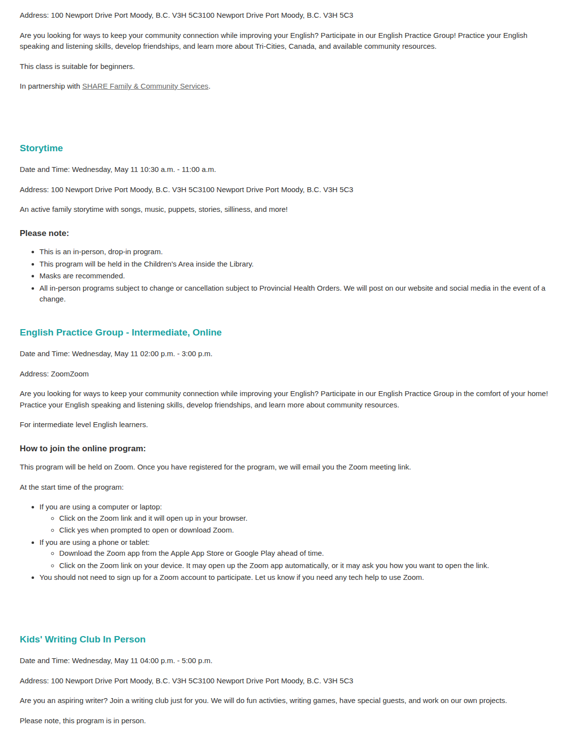Address: 100 Newport Drive Port Moody, B.C. V3H 5C3100 Newport Drive Port Moody, B.C. V3H 5C3
Are you looking for ways to keep your community connection while improving your English? Participate in our English Practice Group! Practice your English speaking and listening skills, develop friendships, and learn more about Tri-Cities, Canada, and available community resources.
This class is suitable for beginners.
In partnership with SHARE Family & Community Services.
Storytime
Date and Time: Wednesday, May 11 10:30 a.m. - 11:00 a.m.
Address: 100 Newport Drive Port Moody, B.C. V3H 5C3100 Newport Drive Port Moody, B.C. V3H 5C3
An active family storytime with songs, music, puppets, stories, silliness, and more!
Please note:
This is an in-person, drop-in program.
This program will be held in the Children's Area inside the Library.
Masks are recommended.
All in-person programs subject to change or cancellation subject to Provincial Health Orders. We will post on our website and social media in the event of a change.
English Practice Group - Intermediate, Online
Date and Time: Wednesday, May 11 02:00 p.m. - 3:00 p.m.
Address: ZoomZoom
Are you looking for ways to keep your community connection while improving your English? Participate in our English Practice Group in the comfort of your home! Practice your English speaking and listening skills, develop friendships, and learn more about community resources.
For intermediate level English learners.
How to join the online program:
This program will be held on Zoom. Once you have registered for the program, we will email you the Zoom meeting link.
At the start time of the program:
If you are using a computer or laptop:
Click on the Zoom link and it will open up in your browser.
Click yes when prompted to open or download Zoom.
If you are using a phone or tablet:
Download the Zoom app from the Apple App Store or Google Play ahead of time.
Click on the Zoom link on your device. It may open up the Zoom app automatically, or it may ask you how you want to open the link.
You should not need to sign up for a Zoom account to participate. Let us know if you need any tech help to use Zoom.
Kids' Writing Club In Person
Date and Time: Wednesday, May 11 04:00 p.m. - 5:00 p.m.
Address: 100 Newport Drive Port Moody, B.C. V3H 5C3100 Newport Drive Port Moody, B.C. V3H 5C3
Are you an aspiring writer? Join a writing club just for you. We will do fun activties, writing games, have special guests, and work on our own projects.
Please note, this program is in person.